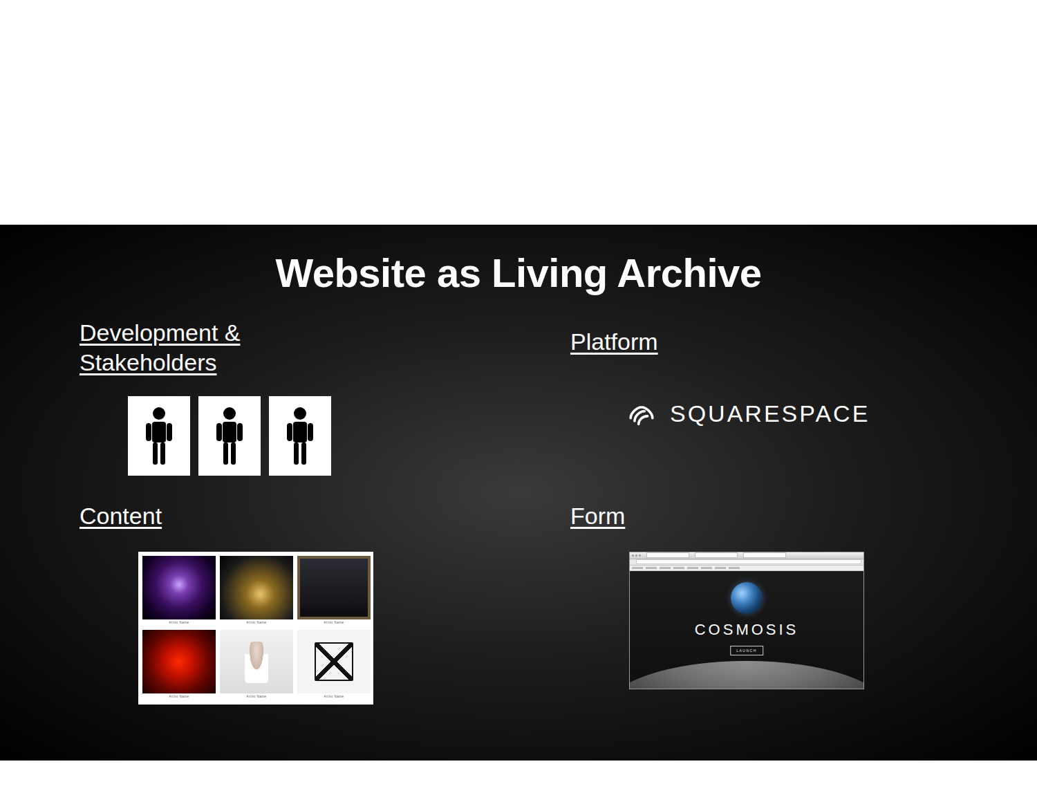Website as Living Archive
Development &
Stakeholders
Platform
SQUARESPACE
Content
Artist Name
Artist Name
Artist Name
Artist Name
Artist Name
Artist Name
Form
COSMOSIS
LAUNCH